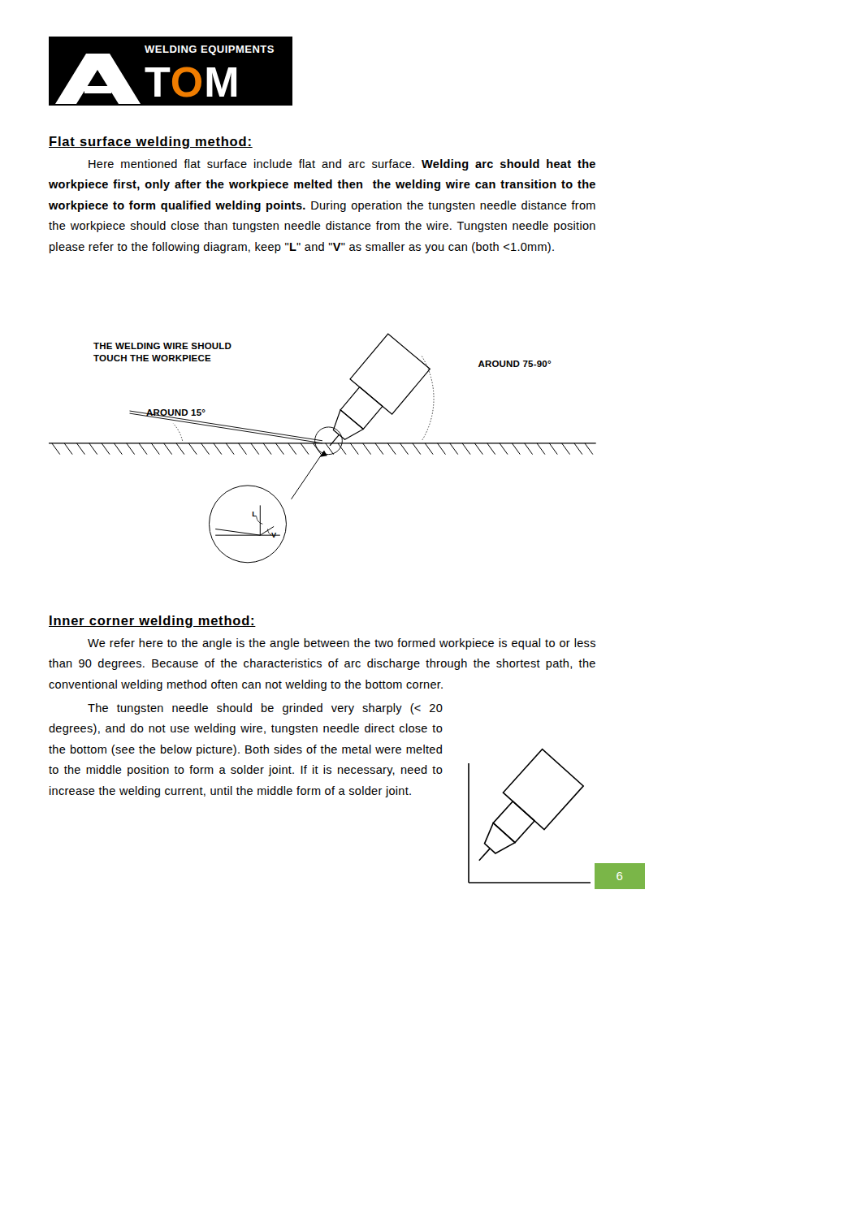WELDING EQUIPMENTS
TOM
Flat surface welding method:
Here mentioned flat surface include flat and arc surface. Welding arc should heat the workpiece first, only after the workpiece melted then the welding wire can transition to the workpiece to form qualified welding points. During operation the tungsten needle distance from the workpiece should close than tungsten needle distance from the wire. Tungsten needle position please refer to the following diagram, keep "L" and "V" as smaller as you can (both <1.0mm).
THE WELDING WIRE SHOULD
TOUCH THE WORKPIECE
AROUND 15°
AROUND 75-90°
L V
Inner corner welding method:
We refer here to the angle is the angle between the two formed workpiece is equal to or less than 90 degrees. Because of the characteristics of arc discharge through the shortest path, the conventional welding method often can not welding to the bottom corner.
The tungsten needle should be grinded very sharply (< 20 degrees), and do not use welding wire, tungsten needle direct close to the bottom (see the below picture). Both sides of the metal were melted to the middle position to form a solder joint. If it is necessary, need to increase the welding current, until the middle form of a solder joint.
6